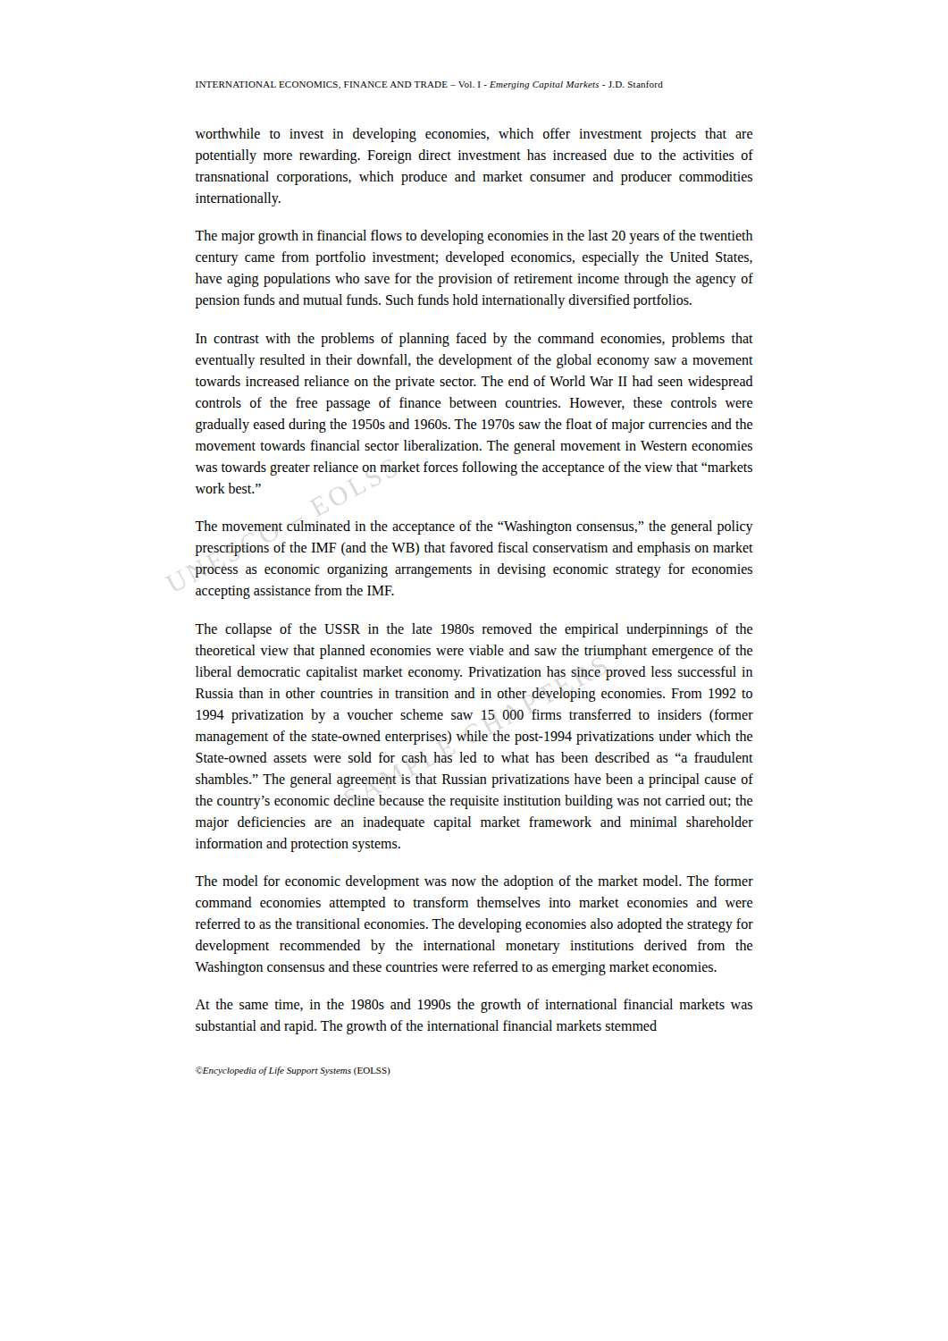INTERNATIONAL ECONOMICS, FINANCE AND TRADE – Vol. I - Emerging Capital Markets - J.D. Stanford
worthwhile to invest in developing economies, which offer investment projects that are potentially more rewarding. Foreign direct investment has increased due to the activities of transnational corporations, which produce and market consumer and producer commodities internationally.
The major growth in financial flows to developing economies in the last 20 years of the twentieth century came from portfolio investment; developed economics, especially the United States, have aging populations who save for the provision of retirement income through the agency of pension funds and mutual funds. Such funds hold internationally diversified portfolios.
In contrast with the problems of planning faced by the command economies, problems that eventually resulted in their downfall, the development of the global economy saw a movement towards increased reliance on the private sector. The end of World War II had seen widespread controls of the free passage of finance between countries. However, these controls were gradually eased during the 1950s and 1960s. The 1970s saw the float of major currencies and the movement towards financial sector liberalization. The general movement in Western economies was towards greater reliance on market forces following the acceptance of the view that “markets work best.”
The movement culminated in the acceptance of the “Washington consensus,” the general policy prescriptions of the IMF (and the WB) that favored fiscal conservatism and emphasis on market process as economic organizing arrangements in devising economic strategy for economies accepting assistance from the IMF.
The collapse of the USSR in the late 1980s removed the empirical underpinnings of the theoretical view that planned economies were viable and saw the triumphant emergence of the liberal democratic capitalist market economy. Privatization has since proved less successful in Russia than in other countries in transition and in other developing economies. From 1992 to 1994 privatization by a voucher scheme saw 15 000 firms transferred to insiders (former management of the state-owned enterprises) while the post-1994 privatizations under which the State-owned assets were sold for cash has led to what has been described as “a fraudulent shambles.” The general agreement is that Russian privatizations have been a principal cause of the country’s economic decline because the requisite institution building was not carried out; the major deficiencies are an inadequate capital market framework and minimal shareholder information and protection systems.
The model for economic development was now the adoption of the market model. The former command economies attempted to transform themselves into market economies and were referred to as the transitional economies. The developing economies also adopted the strategy for development recommended by the international monetary institutions derived from the Washington consensus and these countries were referred to as emerging market economies.
At the same time, in the 1980s and 1990s the growth of international financial markets was substantial and rapid. The growth of the international financial markets stemmed
UNESCO – EOLSS SAMPLE CHAPTERS
©Encyclopedia of Life Support Systems (EOLSS)